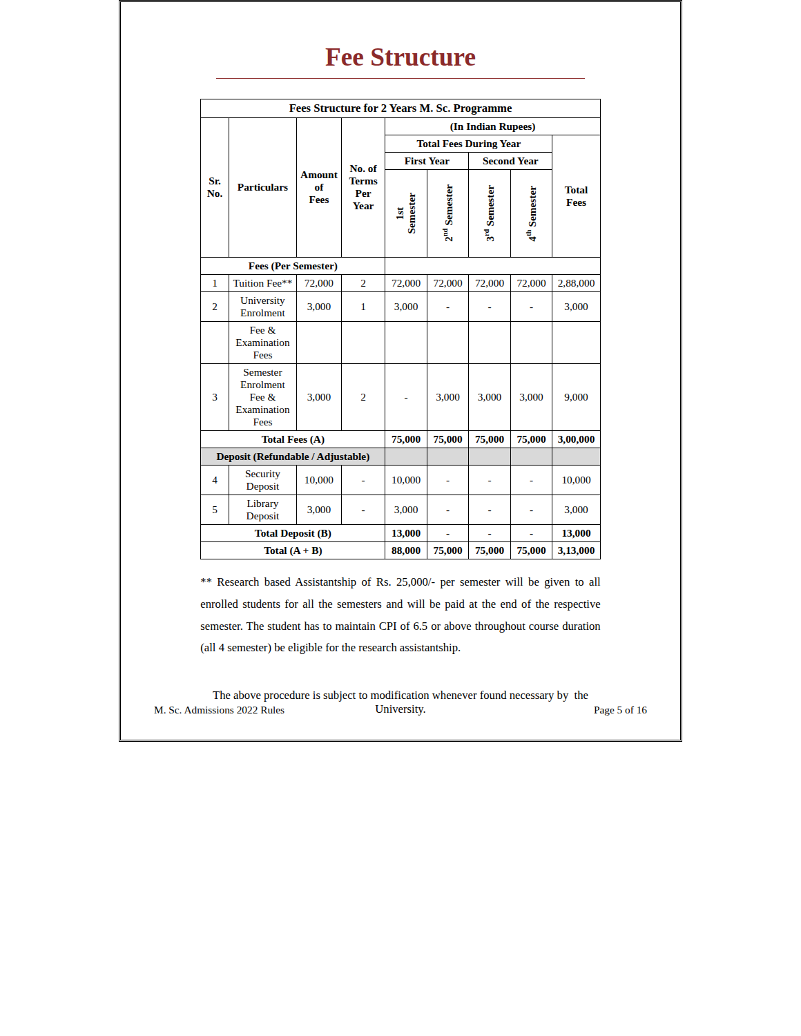Fee Structure
| Fees Structure for 2 Years M. Sc. Programme |
| --- |
| Sr. No. | Particulars | Amount of Fees | No. of Terms Per Year | (In Indian Rupees) |
| Total Fees During Year | Total Fees |
| First Year | Second Year |
| 1st Semester | 2 nd Semester | 3 rd Semester | 4 th Semester |
| Fees (Per Semester) | |
| 1 | Tuition Fee** | 72,000 | 2 | 72,000 | 72,000 | 72,000 | 72,000 | 2,88,000 |
| 2 | University Enrolment | 3,000 | 1 | 3,000 | - | - | - | 3,000 |
| | Fee & Examination Fees | | | | | | | |
| 3 | Semester Enrolment Fee & Examination Fees | 3,000 | 2 | - | 3,000 | 3,000 | 3,000 | 9,000 |
| Total Fees (A) | 75,000 | 75,000 | 75,000 | 75,000 | 3,00,000 |
| Deposit (Refundable / Adjustable) | | | | | |
| 4 | Security Deposit | 10,000 | - | 10,000 | - | - | - | 10,000 |
| 5 | Library Deposit | 3,000 | - | 3,000 | - | - | - | 3,000 |
| Total Deposit (B) | 13,000 | - | - | - | 13,000 |
| Total (A + B) | 88,000 | 75,000 | 75,000 | 75,000 | 3,13,000 |
** Research based Assistantship of Rs. 25,000/- per semester will be given to all enrolled students for all the semesters and will be paid at the end of the respective semester. The student has to maintain CPI of 6.5 or above throughout course duration (all 4 semester) be eligible for the research assistantship.
The above procedure is subject to modification whenever found necessary by the University.
M. Sc. Admissions 2022 Rules Page 5 of 16